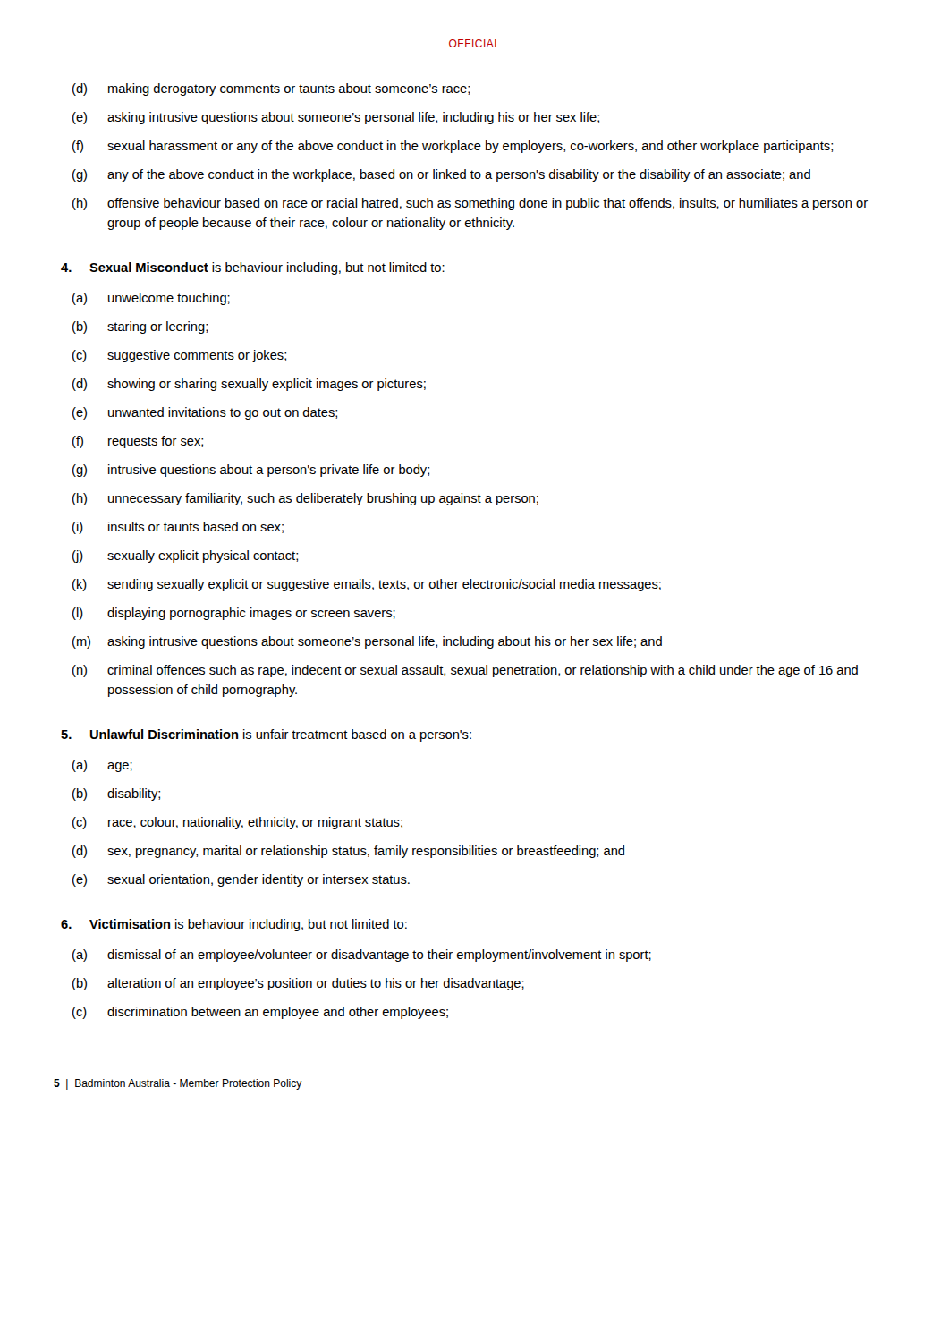OFFICIAL
(d) making derogatory comments or taunts about someone’s race;
(e) asking intrusive questions about someone’s personal life, including his or her sex life;
(f) sexual harassment or any of the above conduct in the workplace by employers, co-workers, and other workplace participants;
(g) any of the above conduct in the workplace, based on or linked to a person's disability or the disability of an associate; and
(h) offensive behaviour based on race or racial hatred, such as something done in public that offends, insults, or humiliates a person or group of people because of their race, colour or nationality or ethnicity.
4. Sexual Misconduct is behaviour including, but not limited to:
(a) unwelcome touching;
(b) staring or leering;
(c) suggestive comments or jokes;
(d) showing or sharing sexually explicit images or pictures;
(e) unwanted invitations to go out on dates;
(f) requests for sex;
(g) intrusive questions about a person's private life or body;
(h) unnecessary familiarity, such as deliberately brushing up against a person;
(i) insults or taunts based on sex;
(j) sexually explicit physical contact;
(k) sending sexually explicit or suggestive emails, texts, or other electronic/social media messages;
(l) displaying pornographic images or screen savers;
(m) asking intrusive questions about someone’s personal life, including about his or her sex life; and
(n) criminal offences such as rape, indecent or sexual assault, sexual penetration, or relationship with a child under the age of 16 and possession of child pornography.
5. Unlawful Discrimination is unfair treatment based on a person's:
(a) age;
(b) disability;
(c) race, colour, nationality, ethnicity, or migrant status;
(d) sex, pregnancy, marital or relationship status, family responsibilities or breastfeeding; and
(e) sexual orientation, gender identity or intersex status.
6. Victimisation is behaviour including, but not limited to:
(a) dismissal of an employee/volunteer or disadvantage to their employment/involvement in sport;
(b) alteration of an employee’s position or duties to his or her disadvantage;
(c) discrimination between an employee and other employees;
5 | Badminton Australia - Member Protection Policy